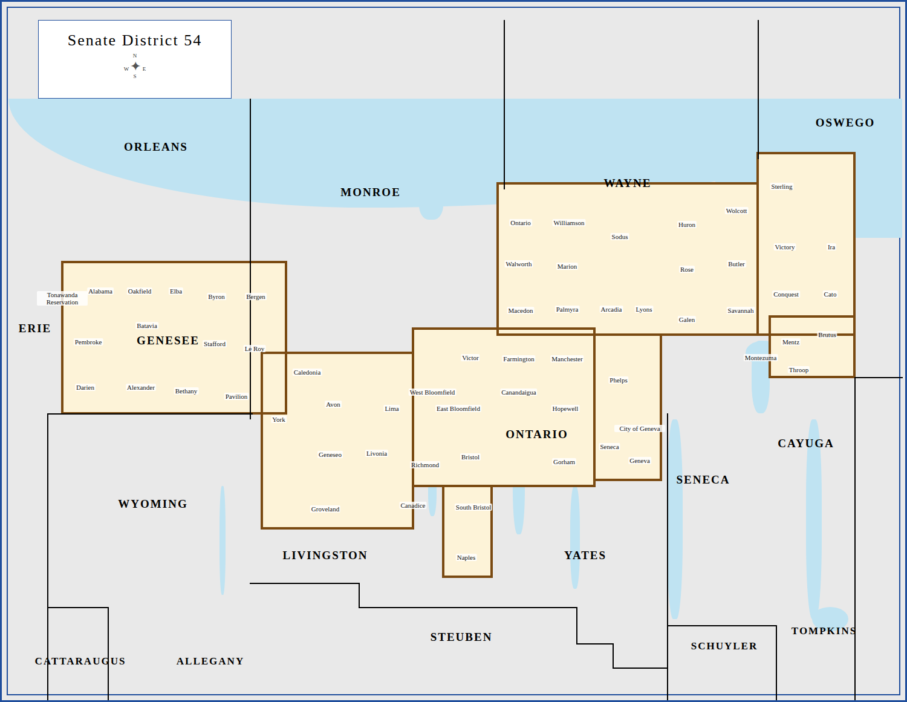Senate District 54
N
W ✦ E
S
ORLEANS
MONROE
WAYNE
OSWEGO
ERIE
GENESEE
ONTARIO
CAYUGA
SENECA
WYOMING
LIVINGSTON
YATES
STEUBEN
SCHUYLER
TOMPKINS
CATTARAUGUS
ALLEGANY
Tonawanda Reservation
Alabama
Oakfield
Elba
Byron
Bergen
Batavia
Pembroke
Stafford
Le Roy
Darien
Alexander
Bethany
Pavilion
Caledonia
York
Avon
Lima
Geneseo
Livonia
Richmond
Groveland
Canadice
Victor
Farmington
Manchester
West Bloomfield
East Bloomfield
Canandaigua
Hopewell
Bristol
Gorham
South Bristol
Naples
Phelps
Seneca
City of Geneva
Geneva
Ontario
Williamson
Sodus
Huron
Wolcott
Walworth
Marion
Rose
Butler
Macedon
Palmyra
Arcadia
Lyons
Galen
Savannah
Sterling
Victory
Ira
Conquest
Cato
Mentz
Brutus
Montezuma
Throop